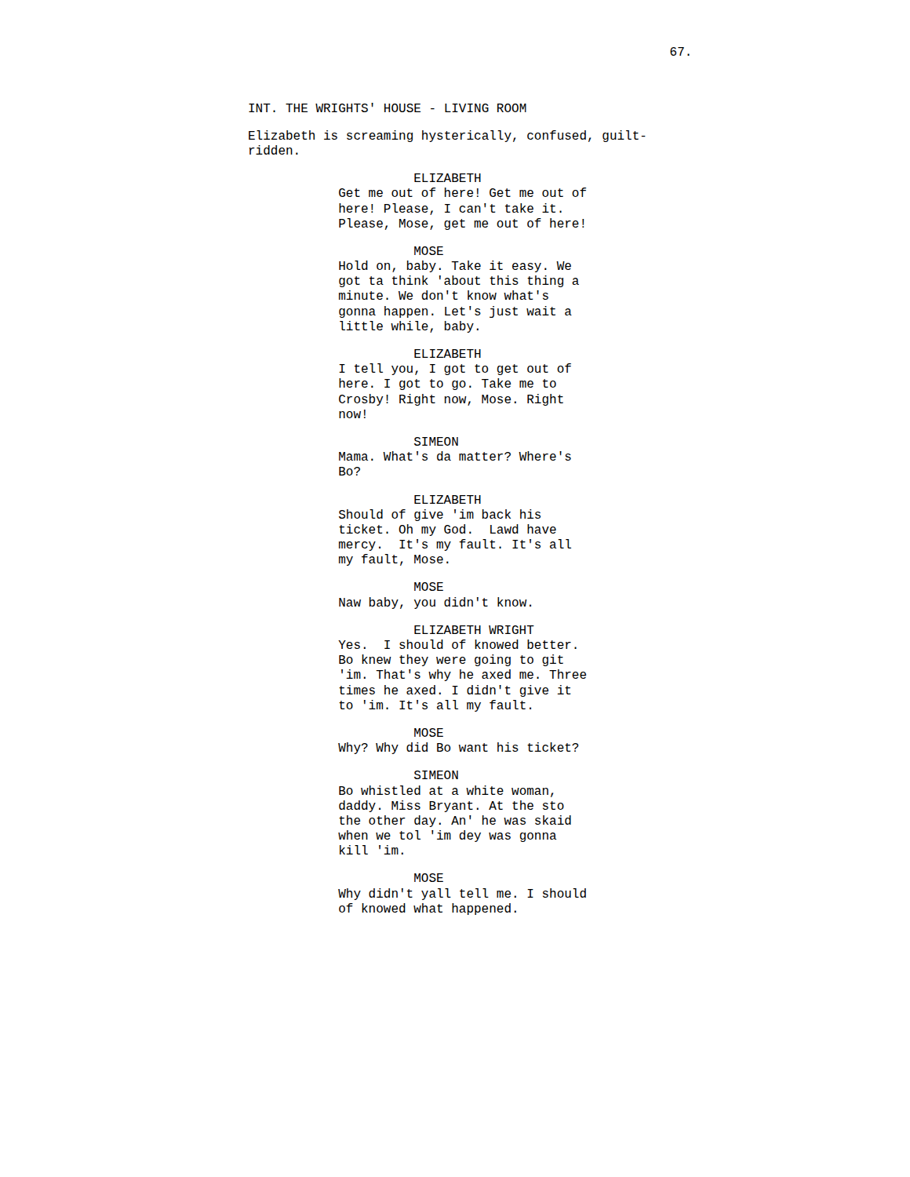67.
INT. THE WRIGHTS' HOUSE - LIVING ROOM
Elizabeth is screaming hysterically, confused, guilt-ridden.
ELIZABETH
Get me out of here! Get me out of here! Please, I can't take it. Please, Mose, get me out of here!
MOSE
Hold on, baby. Take it easy. We got ta think 'about this thing a minute. We don't know what's gonna happen. Let's just wait a little while, baby.
ELIZABETH
I tell you, I got to get out of here. I got to go. Take me to Crosby! Right now, Mose. Right now!
SIMEON
Mama. What's da matter? Where's Bo?
ELIZABETH
Should of give 'im back his ticket. Oh my God. Lawd have mercy. It's my fault. It's all my fault, Mose.
MOSE
Naw baby, you didn't know.
ELIZABETH WRIGHT
Yes. I should of knowed better. Bo knew they were going to git 'im. That's why he axed me. Three times he axed. I didn't give it to 'im. It's all my fault.
MOSE
Why? Why did Bo want his ticket?
SIMEON
Bo whistled at a white woman, daddy. Miss Bryant. At the sto the other day. An' he was skaid when we tol 'im dey was gonna kill 'im.
MOSE
Why didn't yall tell me. I should of knowed what happened.